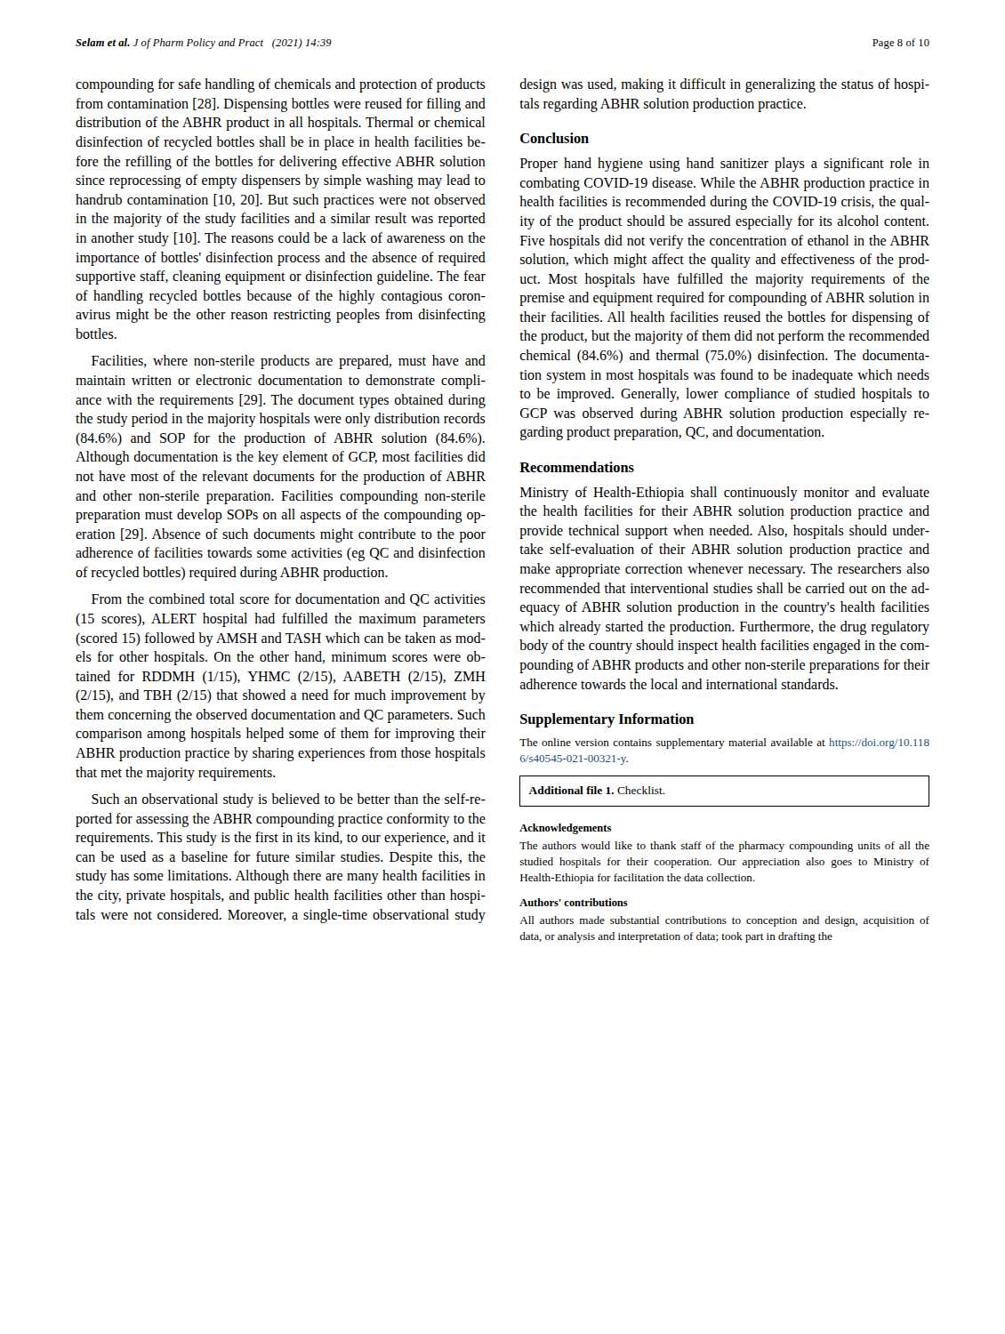Selam et al. J of Pharm Policy and Pract (2021) 14:39
Page 8 of 10
compounding for safe handling of chemicals and protection of products from contamination [28]. Dispensing bottles were reused for filling and distribution of the ABHR product in all hospitals. Thermal or chemical disinfection of recycled bottles shall be in place in health facilities before the refilling of the bottles for delivering effective ABHR solution since reprocessing of empty dispensers by simple washing may lead to handrub contamination [10, 20]. But such practices were not observed in the majority of the study facilities and a similar result was reported in another study [10]. The reasons could be a lack of awareness on the importance of bottles' disinfection process and the absence of required supportive staff, cleaning equipment or disinfection guideline. The fear of handling recycled bottles because of the highly contagious coronavirus might be the other reason restricting peoples from disinfecting bottles.
Facilities, where non-sterile products are prepared, must have and maintain written or electronic documentation to demonstrate compliance with the requirements [29]. The document types obtained during the study period in the majority hospitals were only distribution records (84.6%) and SOP for the production of ABHR solution (84.6%). Although documentation is the key element of GCP, most facilities did not have most of the relevant documents for the production of ABHR and other non-sterile preparation. Facilities compounding non-sterile preparation must develop SOPs on all aspects of the compounding operation [29]. Absence of such documents might contribute to the poor adherence of facilities towards some activities (eg QC and disinfection of recycled bottles) required during ABHR production.
From the combined total score for documentation and QC activities (15 scores), ALERT hospital had fulfilled the maximum parameters (scored 15) followed by AMSH and TASH which can be taken as models for other hospitals. On the other hand, minimum scores were obtained for RDDMH (1/15), YHMC (2/15), AABETH (2/15), ZMH (2/15), and TBH (2/15) that showed a need for much improvement by them concerning the observed documentation and QC parameters. Such comparison among hospitals helped some of them for improving their ABHR production practice by sharing experiences from those hospitals that met the majority requirements.
Such an observational study is believed to be better than the self-reported for assessing the ABHR compounding practice conformity to the requirements. This study is the first in its kind, to our experience, and it can be used as a baseline for future similar studies. Despite this, the study has some limitations. Although there are many health facilities in the city, private hospitals, and public health facilities other than hospitals were not considered. Moreover, a single-time observational study design was used, making it difficult in generalizing the status of hospitals regarding ABHR solution production practice.
Conclusion
Proper hand hygiene using hand sanitizer plays a significant role in combating COVID-19 disease. While the ABHR production practice in health facilities is recommended during the COVID-19 crisis, the quality of the product should be assured especially for its alcohol content. Five hospitals did not verify the concentration of ethanol in the ABHR solution, which might affect the quality and effectiveness of the product. Most hospitals have fulfilled the majority requirements of the premise and equipment required for compounding of ABHR solution in their facilities. All health facilities reused the bottles for dispensing of the product, but the majority of them did not perform the recommended chemical (84.6%) and thermal (75.0%) disinfection. The documentation system in most hospitals was found to be inadequate which needs to be improved. Generally, lower compliance of studied hospitals to GCP was observed during ABHR solution production especially regarding product preparation, QC, and documentation.
Recommendations
Ministry of Health-Ethiopia shall continuously monitor and evaluate the health facilities for their ABHR solution production practice and provide technical support when needed. Also, hospitals should undertake self-evaluation of their ABHR solution production practice and make appropriate correction whenever necessary. The researchers also recommended that interventional studies shall be carried out on the adequacy of ABHR solution production in the country's health facilities which already started the production. Furthermore, the drug regulatory body of the country should inspect health facilities engaged in the compounding of ABHR products and other non-sterile preparations for their adherence towards the local and international standards.
Supplementary Information
The online version contains supplementary material available at https://doi.org/10.1186/s40545-021-00321-y.
Additional file 1. Checklist.
Acknowledgements
The authors would like to thank staff of the pharmacy compounding units of all the studied hospitals for their cooperation. Our appreciation also goes to Ministry of Health-Ethiopia for facilitation the data collection.
Authors' contributions
All authors made substantial contributions to conception and design, acquisition of data, or analysis and interpretation of data; took part in drafting the